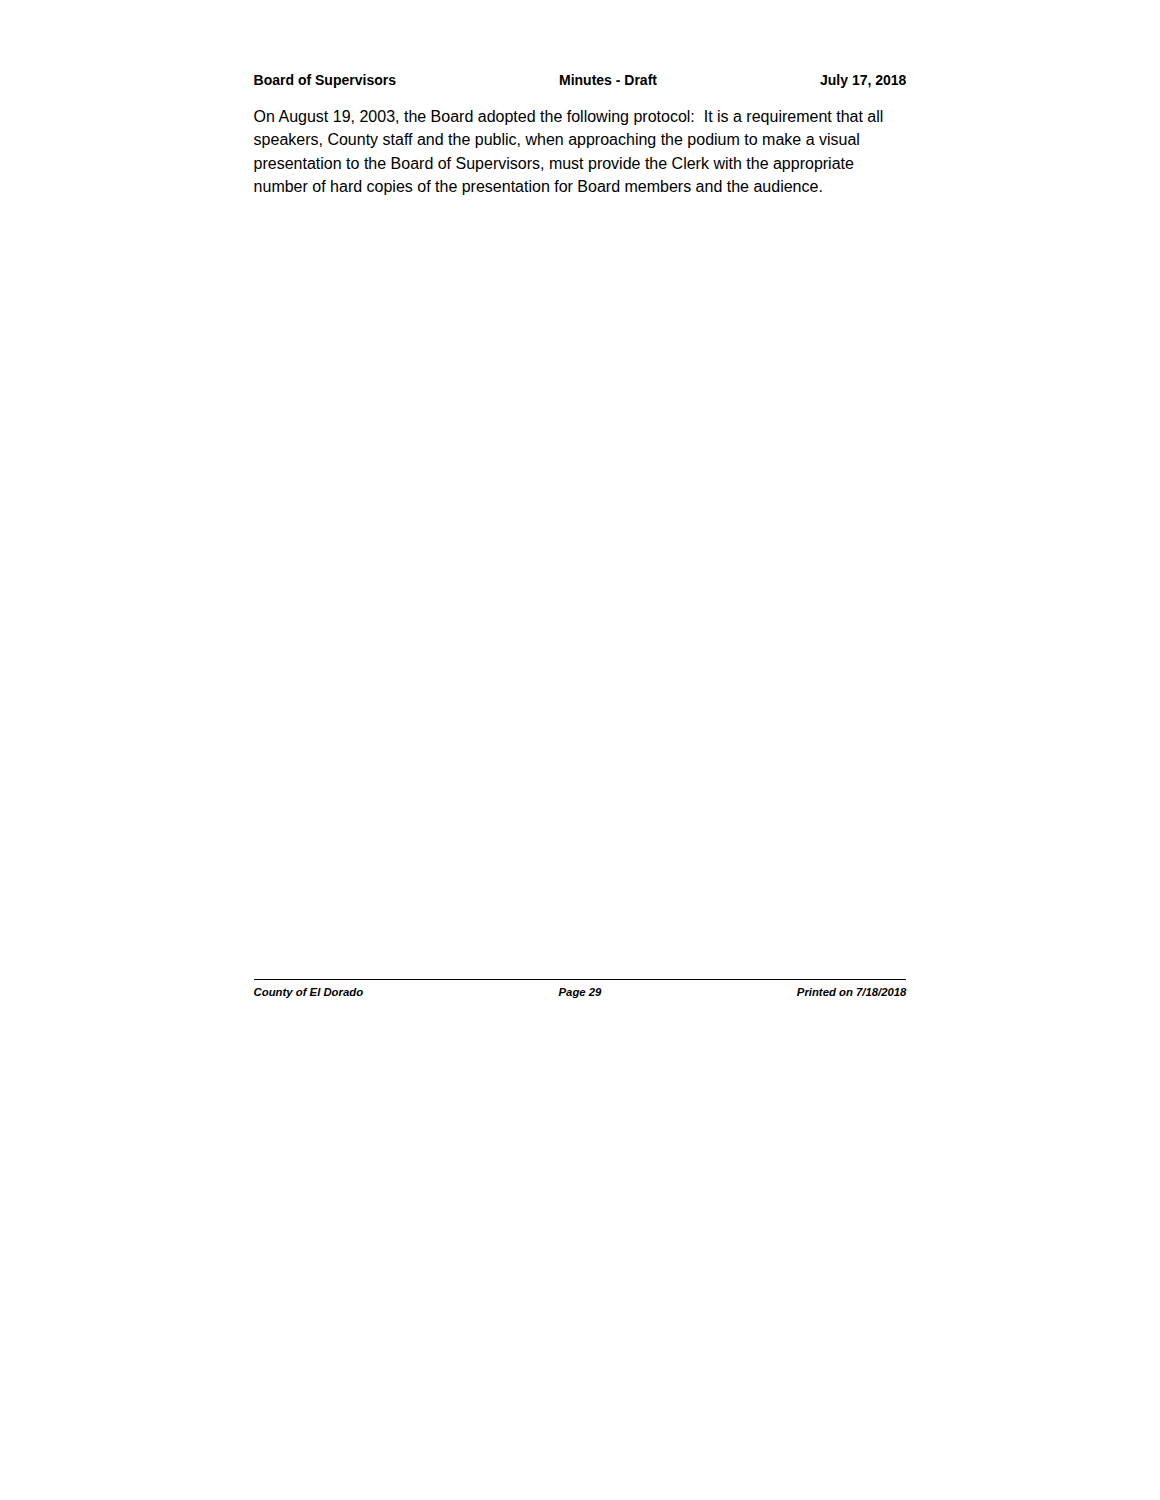Board of Supervisors
Minutes - Draft
July 17, 2018
On August 19, 2003, the Board adopted the following protocol: It is a requirement that all speakers, County staff and the public, when approaching the podium to make a visual presentation to the Board of Supervisors, must provide the Clerk with the appropriate number of hard copies of the presentation for Board members and the audience.
County of El Dorado
Page 29
Printed on 7/18/2018